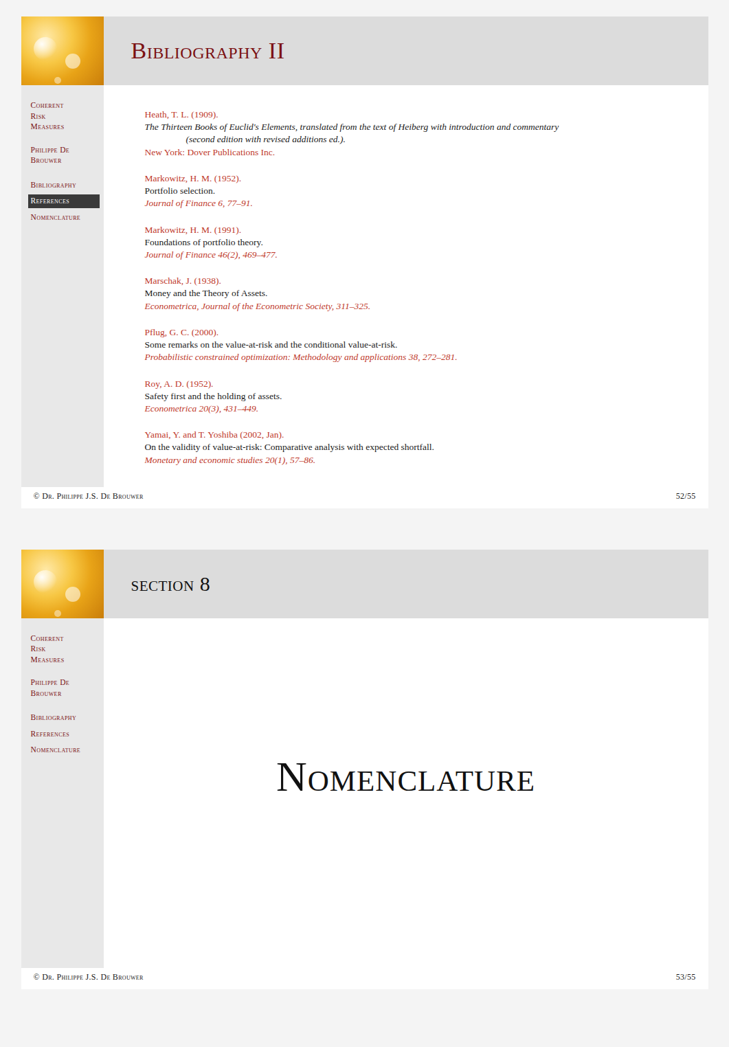Bibliography II
Coherent
Risk
Measures
Philippe De
Brouwer
Bibliography References Nomenclature
Heath, T. L. (1909).
The Thirteen Books of Euclid's Elements, translated from the text of Heiberg with introduction and commentary (second edition with revised additions ed.). New York: Dover Publications Inc.
Markowitz, H. M. (1952).
Portfolio selection. Journal of Finance 6, 77–91.
Markowitz, H. M. (1991).
Foundations of portfolio theory. Journal of Finance 46(2), 469–477.
Marschak, J. (1938).
Money and the Theory of Assets. Econometrica, Journal of the Econometric Society, 311–325.
Pflug, G. C. (2000).
Some remarks on the value-at-risk and the conditional value-at-risk. Probabilistic constrained optimization: Methodology and applications 38, 272–281.
Roy, A. D. (1952).
Safety first and the holding of assets. Econometrica 20(3), 431–449.
Yamai, Y. and T. Yoshiba (2002, Jan).
On the validity of value-at-risk: Comparative analysis with expected shortfall. Monetary and economic studies 20(1), 57–86.
© Dr. Philippe J.S. De Brouwer
52/55
section 8
Coherent
Risk
Measures
Philippe De
Brouwer
Bibliography References Nomenclature
Nomenclature
© Dr. Philippe J.S. De Brouwer
53/55